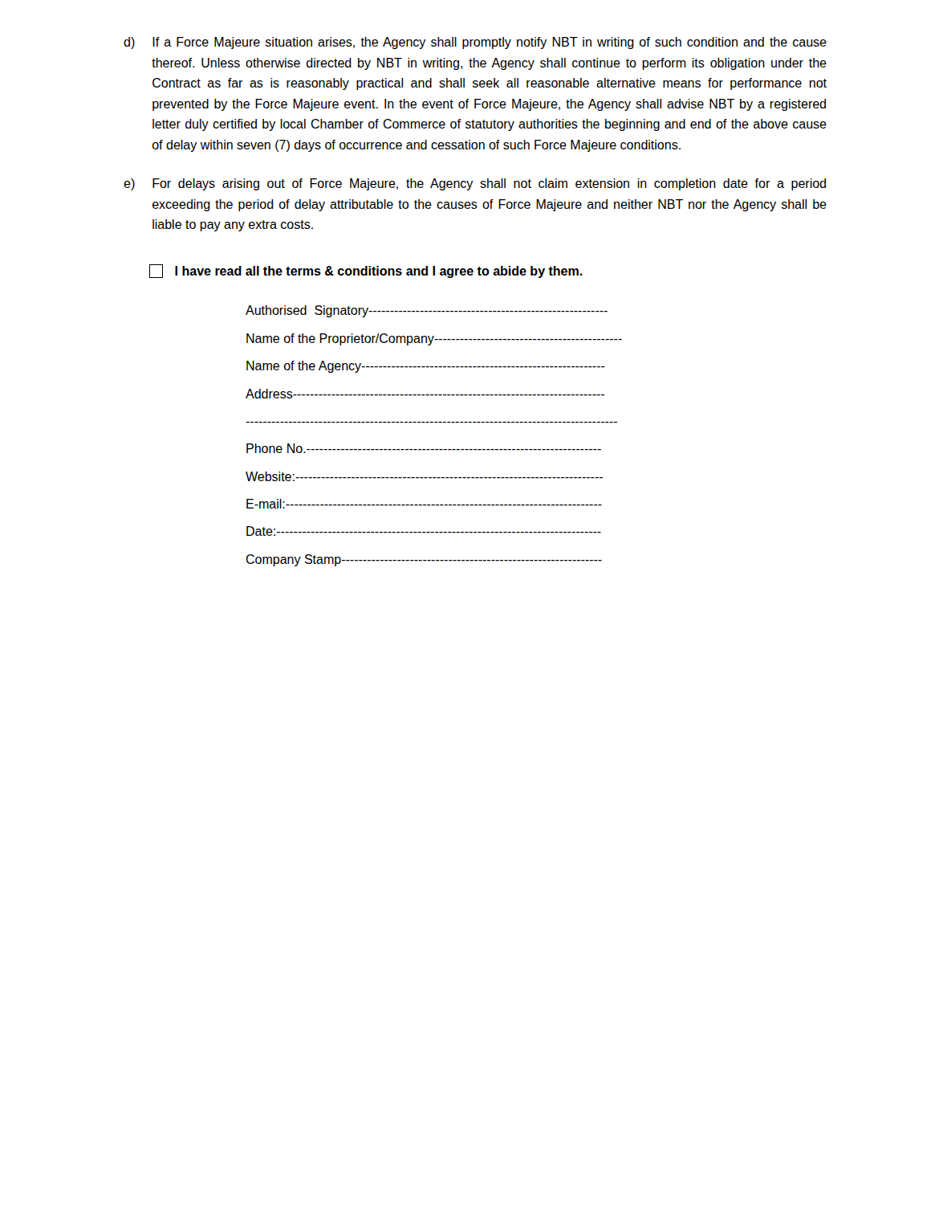d) If a Force Majeure situation arises, the Agency shall promptly notify NBT in writing of such condition and the cause thereof. Unless otherwise directed by NBT in writing, the Agency shall continue to perform its obligation under the Contract as far as is reasonably practical and shall seek all reasonable alternative means for performance not prevented by the Force Majeure event. In the event of Force Majeure, the Agency shall advise NBT by a registered letter duly certified by local Chamber of Commerce of statutory authorities the beginning and end of the above cause of delay within seven (7) days of occurrence and cessation of such Force Majeure conditions.
e) For delays arising out of Force Majeure, the Agency shall not claim extension in completion date for a period exceeding the period of delay attributable to the causes of Force Majeure and neither NBT nor the Agency shall be liable to pay any extra costs.
I have read all the terms & conditions and I agree to abide by them.
Authorised Signatory--------------------------------------------------------
Name of the Proprietor/Company--------------------------------------------
Name of the Agency---------------------------------------------------------
Address-------------------------------------------------------------------------
---------------------------------------------------------------------------------------
Phone No.---------------------------------------------------------------------
Website:------------------------------------------------------------------------
E-mail:--------------------------------------------------------------------------
Date:----------------------------------------------------------------------------
Company Stamp-------------------------------------------------------------